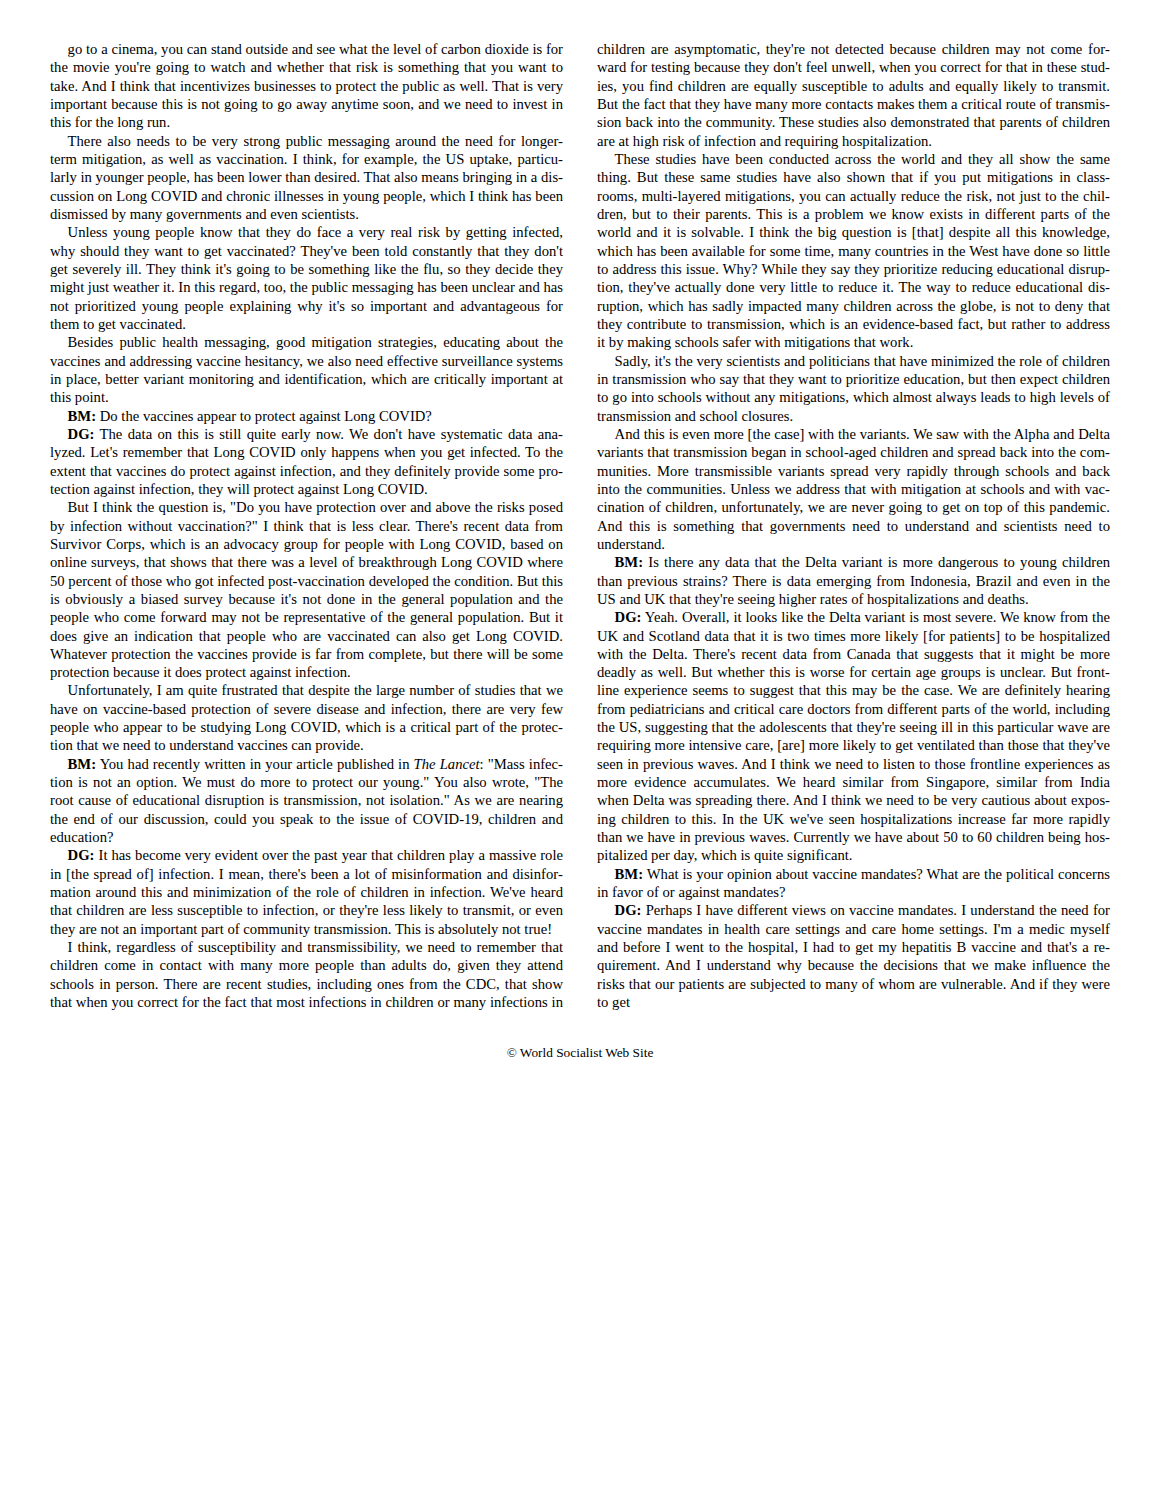go to a cinema, you can stand outside and see what the level of carbon dioxide is for the movie you're going to watch and whether that risk is something that you want to take. And I think that incentivizes businesses to protect the public as well. That is very important because this is not going to go away anytime soon, and we need to invest in this for the long run.
There also needs to be very strong public messaging around the need for longer-term mitigation, as well as vaccination. I think, for example, the US uptake, particularly in younger people, has been lower than desired. That also means bringing in a discussion on Long COVID and chronic illnesses in young people, which I think has been dismissed by many governments and even scientists.
Unless young people know that they do face a very real risk by getting infected, why should they want to get vaccinated? They've been told constantly that they don't get severely ill. They think it's going to be something like the flu, so they decide they might just weather it. In this regard, too, the public messaging has been unclear and has not prioritized young people explaining why it's so important and advantageous for them to get vaccinated.
Besides public health messaging, good mitigation strategies, educating about the vaccines and addressing vaccine hesitancy, we also need effective surveillance systems in place, better variant monitoring and identification, which are critically important at this point.
BM: Do the vaccines appear to protect against Long COVID?
DG: The data on this is still quite early now. We don't have systematic data analyzed. Let's remember that Long COVID only happens when you get infected. To the extent that vaccines do protect against infection, and they definitely provide some protection against infection, they will protect against Long COVID.
But I think the question is, "Do you have protection over and above the risks posed by infection without vaccination?" I think that is less clear. There's recent data from Survivor Corps, which is an advocacy group for people with Long COVID, based on online surveys, that shows that there was a level of breakthrough Long COVID where 50 percent of those who got infected post-vaccination developed the condition. But this is obviously a biased survey because it's not done in the general population and the people who come forward may not be representative of the general population. But it does give an indication that people who are vaccinated can also get Long COVID. Whatever protection the vaccines provide is far from complete, but there will be some protection because it does protect against infection.
Unfortunately, I am quite frustrated that despite the large number of studies that we have on vaccine-based protection of severe disease and infection, there are very few people who appear to be studying Long COVID, which is a critical part of the protection that we need to understand vaccines can provide.
BM: You had recently written in your article published in The Lancet: "Mass infection is not an option. We must do more to protect our young." You also wrote, "The root cause of educational disruption is transmission, not isolation." As we are nearing the end of our discussion, could you speak to the issue of COVID-19, children and education?
DG: It has become very evident over the past year that children play a massive role in [the spread of] infection. I mean, there's been a lot of misinformation and disinformation around this and minimization of the role of children in infection. We've heard that children are less susceptible to infection, or they're less likely to transmit, or even they are not an important part of community transmission. This is absolutely not true!
I think, regardless of susceptibility and transmissibility, we need to remember that children come in contact with many more people than adults do, given they attend schools in person. There are recent studies, including ones from the CDC, that show that when you correct for the fact that most infections in children or many infections in children are asymptomatic, they're not detected because children may not come forward for testing because they don't feel unwell, when you correct for that in these studies, you find children are equally susceptible to adults and equally likely to transmit. But the fact that they have many more contacts makes them a critical route of transmission back into the community. These studies also demonstrated that parents of children are at high risk of infection and requiring hospitalization.
These studies have been conducted across the world and they all show the same thing. But these same studies have also shown that if you put mitigations in classrooms, multi-layered mitigations, you can actually reduce the risk, not just to the children, but to their parents. This is a problem we know exists in different parts of the world and it is solvable. I think the big question is [that] despite all this knowledge, which has been available for some time, many countries in the West have done so little to address this issue. Why? While they say they prioritize reducing educational disruption, they've actually done very little to reduce it. The way to reduce educational disruption, which has sadly impacted many children across the globe, is not to deny that they contribute to transmission, which is an evidence-based fact, but rather to address it by making schools safer with mitigations that work.
Sadly, it's the very scientists and politicians that have minimized the role of children in transmission who say that they want to prioritize education, but then expect children to go into schools without any mitigations, which almost always leads to high levels of transmission and school closures.
And this is even more [the case] with the variants. We saw with the Alpha and Delta variants that transmission began in school-aged children and spread back into the communities. More transmissible variants spread very rapidly through schools and back into the communities. Unless we address that with mitigation at schools and with vaccination of children, unfortunately, we are never going to get on top of this pandemic. And this is something that governments need to understand and scientists need to understand.
BM: Is there any data that the Delta variant is more dangerous to young children than previous strains? There is data emerging from Indonesia, Brazil and even in the US and UK that they're seeing higher rates of hospitalizations and deaths.
DG: Yeah. Overall, it looks like the Delta variant is most severe. We know from the UK and Scotland data that it is two times more likely [for patients] to be hospitalized with the Delta. There's recent data from Canada that suggests that it might be more deadly as well. But whether this is worse for certain age groups is unclear. But frontline experience seems to suggest that this may be the case. We are definitely hearing from pediatricians and critical care doctors from different parts of the world, including the US, suggesting that the adolescents that they're seeing ill in this particular wave are requiring more intensive care, [are] more likely to get ventilated than those that they've seen in previous waves. And I think we need to listen to those frontline experiences as more evidence accumulates. We heard similar from Singapore, similar from India when Delta was spreading there. And I think we need to be very cautious about exposing children to this. In the UK we've seen hospitalizations increase far more rapidly than we have in previous waves. Currently we have about 50 to 60 children being hospitalized per day, which is quite significant.
BM: What is your opinion about vaccine mandates? What are the political concerns in favor of or against mandates?
DG: Perhaps I have different views on vaccine mandates. I understand the need for vaccine mandates in health care settings and care home settings. I'm a medic myself and before I went to the hospital, I had to get my hepatitis B vaccine and that's a requirement. And I understand why because the decisions that we make influence the risks that our patients are subjected to many of whom are vulnerable. And if they were to get
© World Socialist Web Site